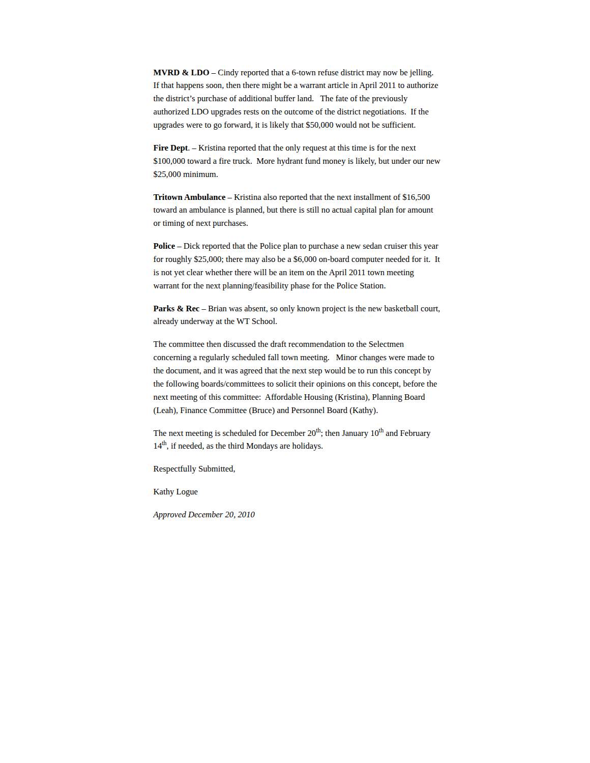MVRD & LDO – Cindy reported that a 6-town refuse district may now be jelling. If that happens soon, then there might be a warrant article in April 2011 to authorize the district’s purchase of additional buffer land. The fate of the previously authorized LDO upgrades rests on the outcome of the district negotiations. If the upgrades were to go forward, it is likely that $50,000 would not be sufficient.
Fire Dept. – Kristina reported that the only request at this time is for the next $100,000 toward a fire truck. More hydrant fund money is likely, but under our new $25,000 minimum.
Tritown Ambulance – Kristina also reported that the next installment of $16,500 toward an ambulance is planned, but there is still no actual capital plan for amount or timing of next purchases.
Police – Dick reported that the Police plan to purchase a new sedan cruiser this year for roughly $25,000; there may also be a $6,000 on-board computer needed for it. It is not yet clear whether there will be an item on the April 2011 town meeting warrant for the next planning/feasibility phase for the Police Station.
Parks & Rec – Brian was absent, so only known project is the new basketball court, already underway at the WT School.
The committee then discussed the draft recommendation to the Selectmen concerning a regularly scheduled fall town meeting. Minor changes were made to the document, and it was agreed that the next step would be to run this concept by the following boards/committees to solicit their opinions on this concept, before the next meeting of this committee: Affordable Housing (Kristina), Planning Board (Leah), Finance Committee (Bruce) and Personnel Board (Kathy).
The next meeting is scheduled for December 20th; then January 10th and February 14th, if needed, as the third Mondays are holidays.
Respectfully Submitted,
Kathy Logue
Approved December 20, 2010